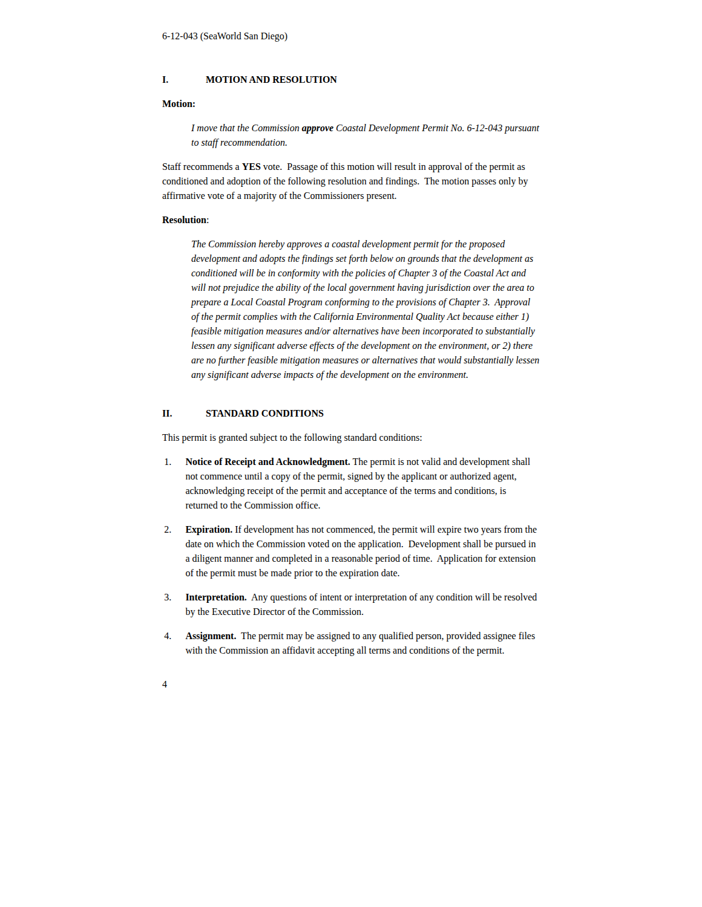6-12-043 (SeaWorld San Diego)
I.
MOTION AND RESOLUTION
Motion:
I move that the Commission approve Coastal Development Permit No. 6-12-043 pursuant to staff recommendation.
Staff recommends a YES vote. Passage of this motion will result in approval of the permit as conditioned and adoption of the following resolution and findings. The motion passes only by affirmative vote of a majority of the Commissioners present.
Resolution:
The Commission hereby approves a coastal development permit for the proposed development and adopts the findings set forth below on grounds that the development as conditioned will be in conformity with the policies of Chapter 3 of the Coastal Act and will not prejudice the ability of the local government having jurisdiction over the area to prepare a Local Coastal Program conforming to the provisions of Chapter 3. Approval of the permit complies with the California Environmental Quality Act because either 1) feasible mitigation measures and/or alternatives have been incorporated to substantially lessen any significant adverse effects of the development on the environment, or 2) there are no further feasible mitigation measures or alternatives that would substantially lessen any significant adverse impacts of the development on the environment.
II.
STANDARD CONDITIONS
This permit is granted subject to the following standard conditions:
Notice of Receipt and Acknowledgment. The permit is not valid and development shall not commence until a copy of the permit, signed by the applicant or authorized agent, acknowledging receipt of the permit and acceptance of the terms and conditions, is returned to the Commission office.
Expiration. If development has not commenced, the permit will expire two years from the date on which the Commission voted on the application. Development shall be pursued in a diligent manner and completed in a reasonable period of time. Application for extension of the permit must be made prior to the expiration date.
Interpretation. Any questions of intent or interpretation of any condition will be resolved by the Executive Director of the Commission.
Assignment. The permit may be assigned to any qualified person, provided assignee files with the Commission an affidavit accepting all terms and conditions of the permit.
4